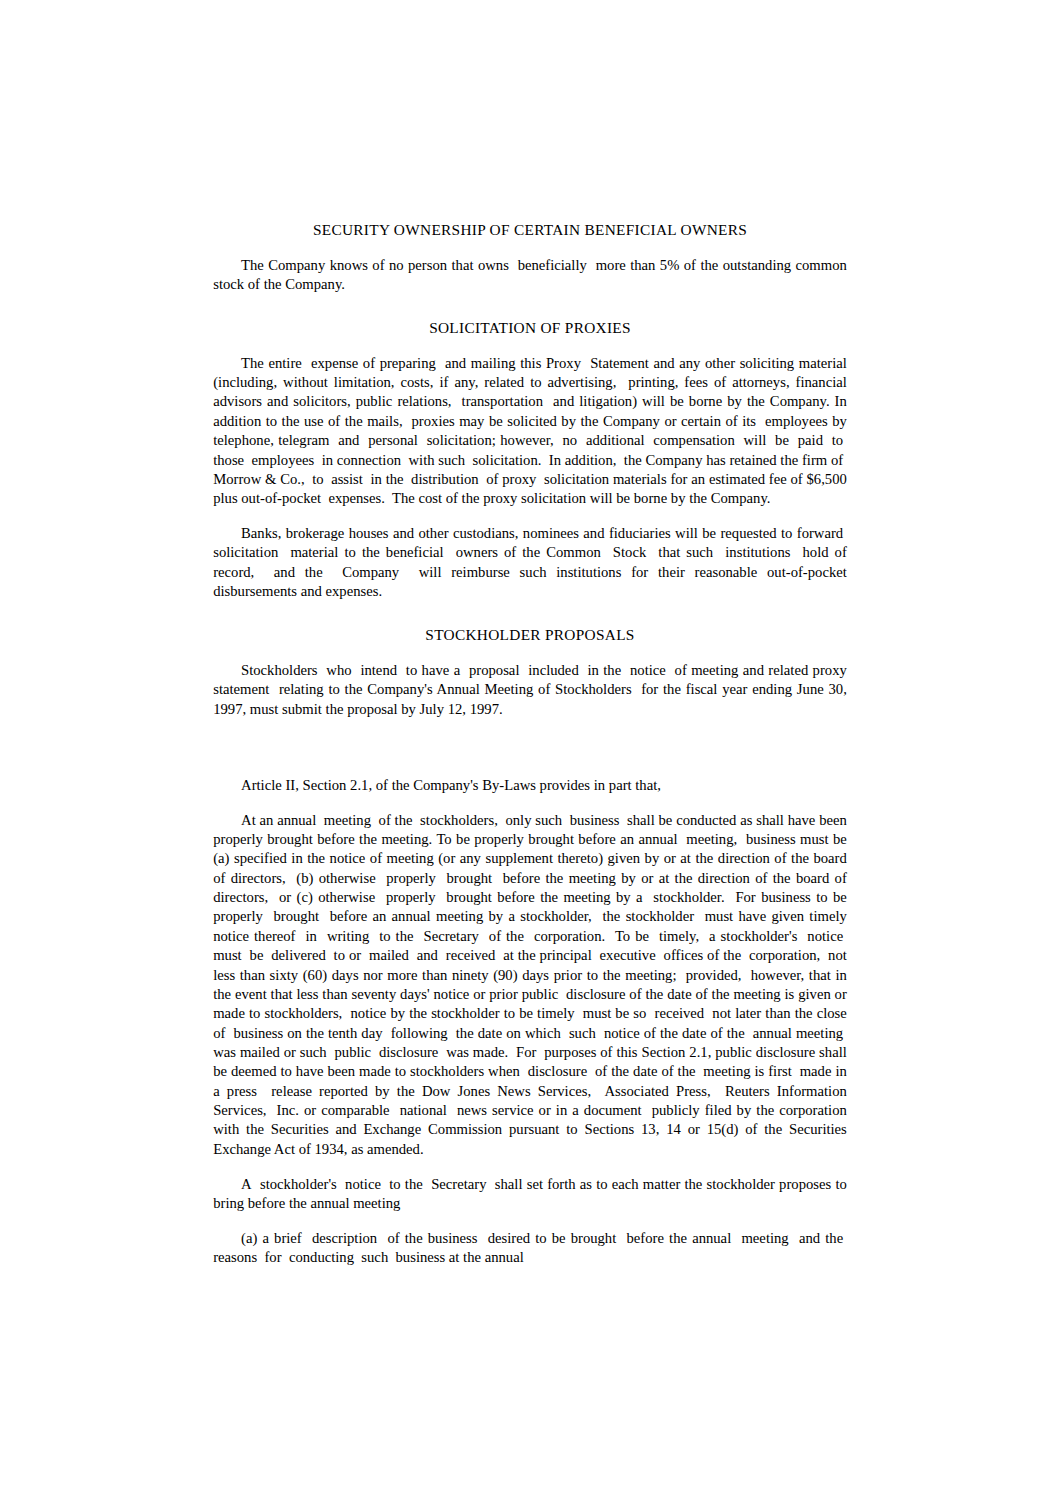SECURITY OWNERSHIP OF CERTAIN BENEFICIAL OWNERS
The Company knows of no person that owns beneficially more than 5% of the outstanding common stock of the Company.
SOLICITATION OF PROXIES
The entire expense of preparing and mailing this Proxy Statement and any other soliciting material (including, without limitation, costs, if any, related to advertising, printing, fees of attorneys, financial advisors and solicitors, public relations, transportation and litigation) will be borne by the Company. In addition to the use of the mails, proxies may be solicited by the Company or certain of its employees by telephone, telegram and personal solicitation; however, no additional compensation will be paid to those employees in connection with such solicitation. In addition, the Company has retained the firm of Morrow & Co., to assist in the distribution of proxy solicitation materials for an estimated fee of $6,500 plus out-of-pocket expenses. The cost of the proxy solicitation will be borne by the Company.
Banks, brokerage houses and other custodians, nominees and fiduciaries will be requested to forward solicitation material to the beneficial owners of the Common Stock that such institutions hold of record, and the Company will reimburse such institutions for their reasonable out-of-pocket disbursements and expenses.
STOCKHOLDER PROPOSALS
Stockholders who intend to have a proposal included in the notice of meeting and related proxy statement relating to the Company's Annual Meeting of Stockholders for the fiscal year ending June 30, 1997, must submit the proposal by July 12, 1997.
Article II, Section 2.1, of the Company's By-Laws provides in part that,
At an annual meeting of the stockholders, only such business shall be conducted as shall have been properly brought before the meeting. To be properly brought before an annual meeting, business must be (a) specified in the notice of meeting (or any supplement thereto) given by or at the direction of the board of directors, (b) otherwise properly brought before the meeting by or at the direction of the board of directors, or (c) otherwise properly brought before the meeting by a stockholder. For business to be properly brought before an annual meeting by a stockholder, the stockholder must have given timely notice thereof in writing to the Secretary of the corporation. To be timely, a stockholder's notice must be delivered to or mailed and received at the principal executive offices of the corporation, not less than sixty (60) days nor more than ninety (90) days prior to the meeting; provided, however, that in the event that less than seventy days' notice or prior public disclosure of the date of the meeting is given or made to stockholders, notice by the stockholder to be timely must be so received not later than the close of business on the tenth day following the date on which such notice of the date of the annual meeting was mailed or such public disclosure was made. For purposes of this Section 2.1, public disclosure shall be deemed to have been made to stockholders when disclosure of the date of the meeting is first made in a press release reported by the Dow Jones News Services, Associated Press, Reuters Information Services, Inc. or comparable national news service or in a document publicly filed by the corporation with the Securities and Exchange Commission pursuant to Sections 13, 14 or 15(d) of the Securities Exchange Act of 1934, as amended.
A stockholder's notice to the Secretary shall set forth as to each matter the stockholder proposes to bring before the annual meeting
(a) a brief description of the business desired to be brought before the annual meeting and the reasons for conducting such business at the annual